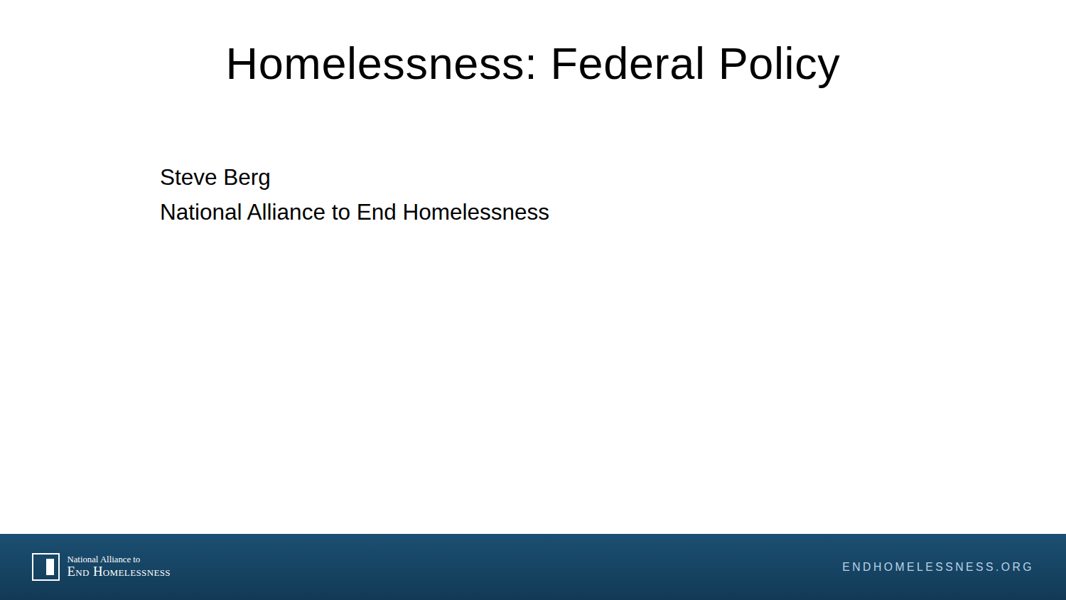Homelessness: Federal Policy
Steve Berg
National Alliance to End Homelessness
National Alliance to End Homelessness
ENDHOMELESSNESS.ORG